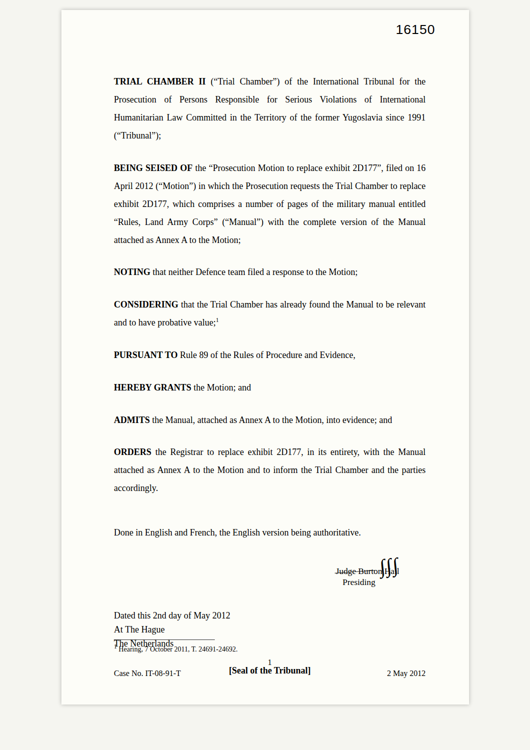16150
TRIAL CHAMBER II (“Trial Chamber”) of the International Tribunal for the Prosecution of Persons Responsible for Serious Violations of International Humanitarian Law Committed in the Territory of the former Yugoslavia since 1991 (“Tribunal”);
BEING SEISED OF the “Prosecution Motion to replace exhibit 2D177”, filed on 16 April 2012 (“Motion”) in which the Prosecution requests the Trial Chamber to replace exhibit 2D177, which comprises a number of pages of the military manual entitled “Rules, Land Army Corps” (“Manual”) with the complete version of the Manual attached as Annex A to the Motion;
NOTING that neither Defence team filed a response to the Motion;
CONSIDERING that the Trial Chamber has already found the Manual to be relevant and to have probative value;1
PURSUANT TO Rule 89 of the Rules of Procedure and Evidence,
HEREBY GRANTS the Motion; and
ADMITS the Manual, attached as Annex A to the Motion, into evidence; and
ORDERS the Registrar to replace exhibit 2D177, in its entirety, with the Manual attached as Annex A to the Motion and to inform the Trial Chamber and the parties accordingly.
Done in English and French, the English version being authoritative.
∫∫∫
Judge Burton Hall
Presiding
Dated this 2nd day of May 2012
At The Hague
The Netherlands
[Seal of the Tribunal]
1 Hearing, 7 October 2011, T. 24691-24692.
1
Case No. IT-08-91-T 2 May 2012